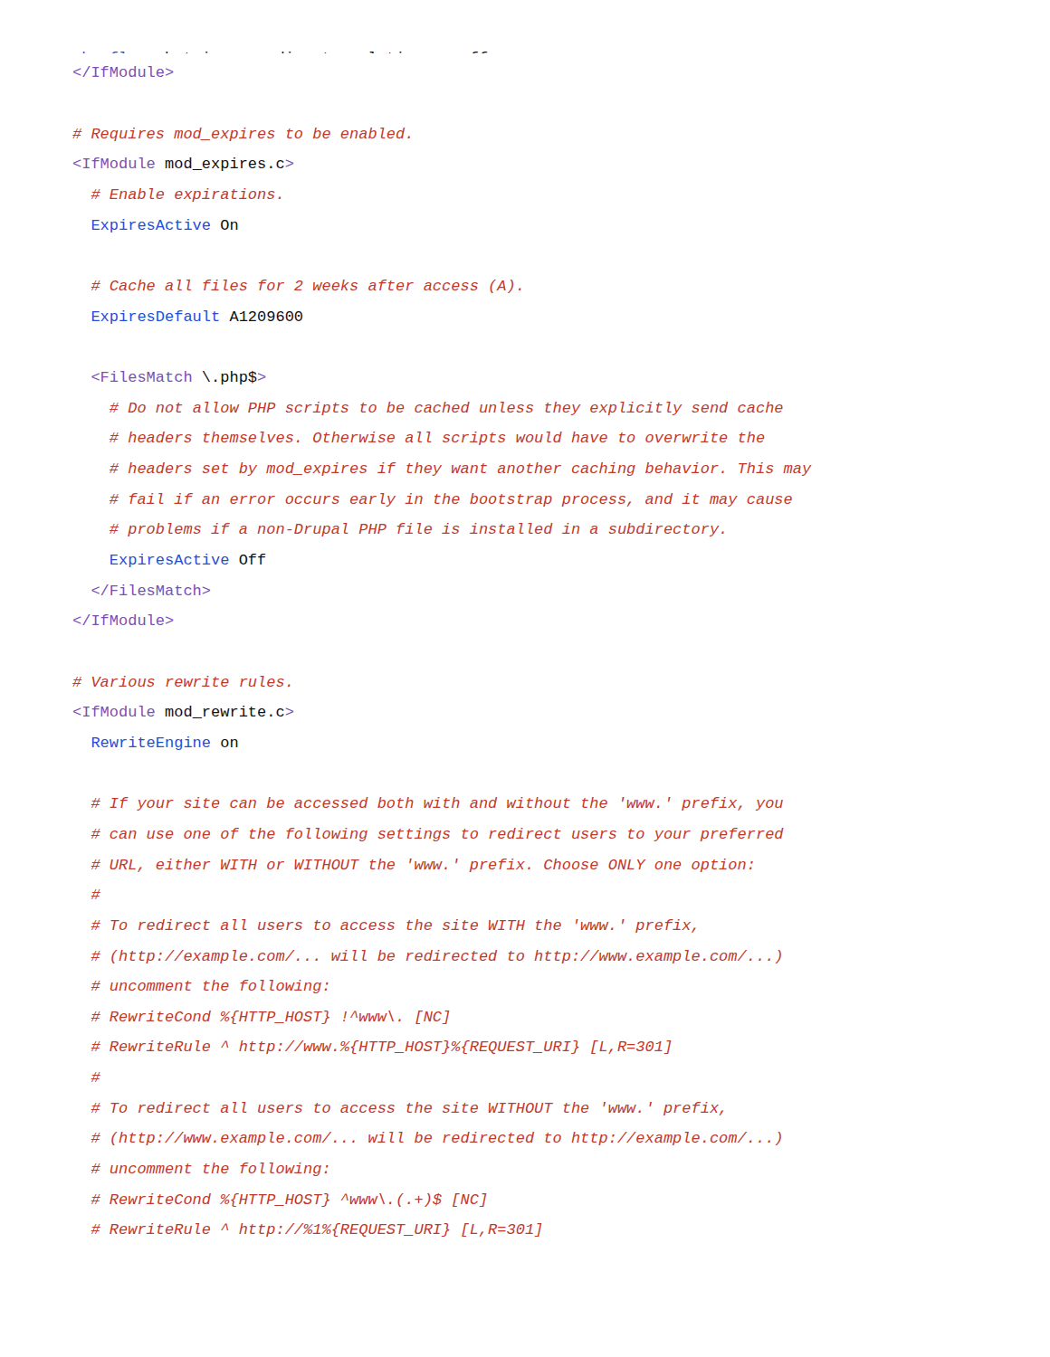php_flag mbstring.encoding_translation    off</IfModule>

# Requires mod_expires to be enabled.
<IfModule mod_expires.c>
  # Enable expirations.
  ExpiresActive On

  # Cache all files for 2 weeks after access (A).
  ExpiresDefault A1209600

  <FilesMatch \.php$>
    # Do not allow PHP scripts to be cached unless they explicitly send cache
    # headers themselves. Otherwise all scripts would have to overwrite the
    # headers set by mod_expires if they want another caching behavior. This may
    # fail if an error occurs early in the bootstrap process, and it may cause
    # problems if a non-Drupal PHP file is installed in a subdirectory.
    ExpiresActive Off
  </FilesMatch>
</IfModule>

# Various rewrite rules.
<IfModule mod_rewrite.c>
  RewriteEngine on

  # If your site can be accessed both with and without the 'www.' prefix, you
  # can use one of the following settings to redirect users to your preferred
  # URL, either WITH or WITHOUT the 'www.' prefix. Choose ONLY one option:
  #
  # To redirect all users to access the site WITH the 'www.' prefix,
  # (http://example.com/... will be redirected to http://www.example.com/...)
  # uncomment the following:
  # RewriteCond %{HTTP_HOST} !^www\. [NC]
  # RewriteRule ^ http://www.%{HTTP_HOST}%{REQUEST_URI} [L,R=301]
  #
  # To redirect all users to access the site WITHOUT the 'www.' prefix,
  # (http://www.example.com/... will be redirected to http://example.com/...)
  # uncomment the following:
  # RewriteCond %{HTTP_HOST} ^www\.(.+)$ [NC]
  # RewriteRule ^ http://%1%{REQUEST_URI} [L,R=301]